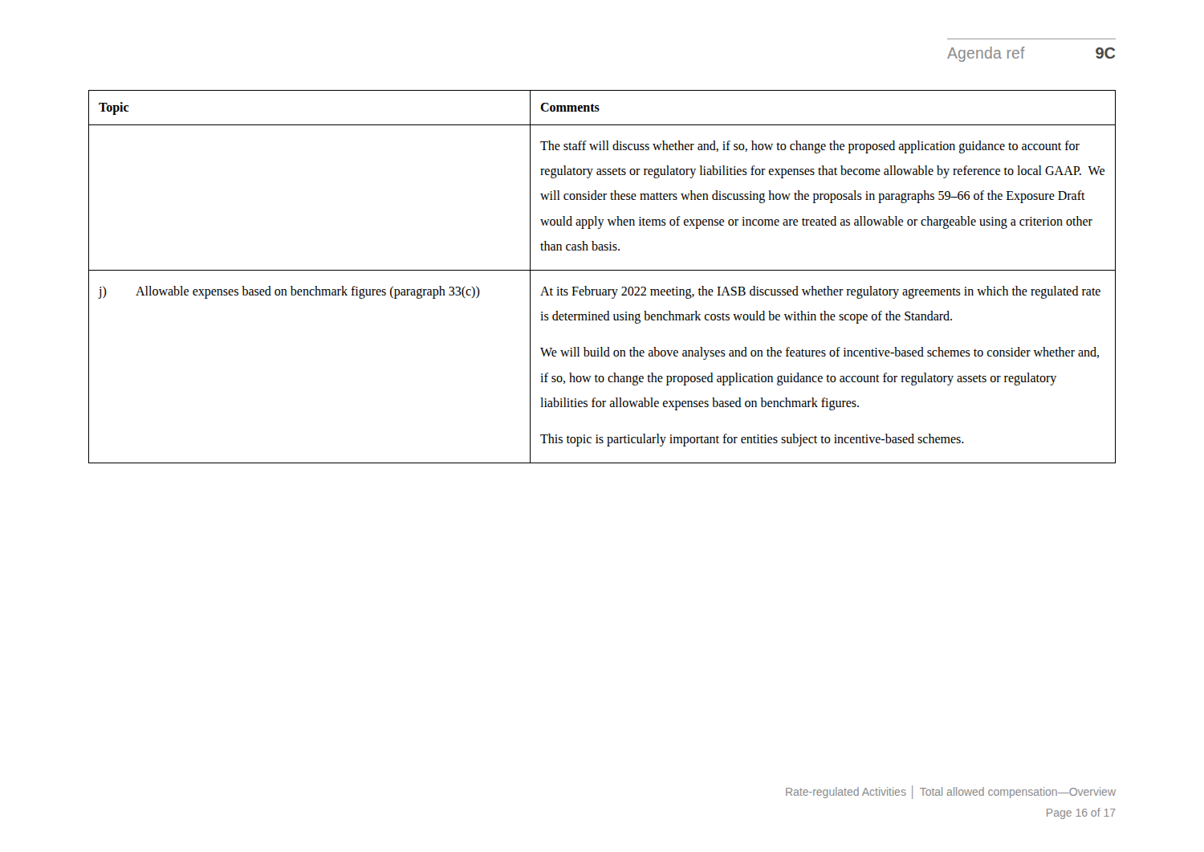Agenda ref 9C
| Topic | Comments |
| --- | --- |
| | The staff will discuss whether and, if so, how to change the proposed application guidance to account for regulatory assets or regulatory liabilities for expenses that become allowable by reference to local GAAP. We will consider these matters when discussing how the proposals in paragraphs 59–66 of the Exposure Draft would apply when items of expense or income are treated as allowable or chargeable using a criterion other than cash basis. |
| j) Allowable expenses based on benchmark figures (paragraph 33(c)) | At its February 2022 meeting, the IASB discussed whether regulatory agreements in which the regulated rate is determined using benchmark costs would be within the scope of the Standard. We will build on the above analyses and on the features of incentive-based schemes to consider whether and, if so, how to change the proposed application guidance to account for regulatory assets or regulatory liabilities for allowable expenses based on benchmark figures. This topic is particularly important for entities subject to incentive-based schemes. |
Rate-regulated Activities│Total allowed compensation—Overview
Page 16 of 17